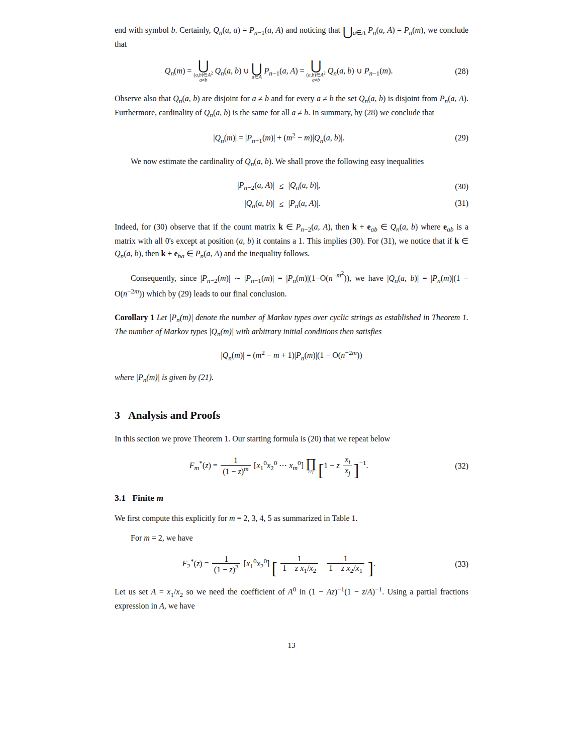end with symbol b. Certainly, Qn(a, a) = Pn−1(a, A) and noticing that ⋃a∈A Pn(a, A) = Pn(m), we conclude that
Qn(m) = ⋃(a,b)∈A2
a≠b Qn(a, b) ∪ ⋃a∈A Pn−1(a, A) = ⋃(a,b)∈A2
a≠b Qn(a, b) ∪ Pn−1(m).
(28)
Observe also that Qn(a, b) are disjoint for a ≠ b and for every a ≠ b the set Qn(a, b) is disjoint from Pn(a, A). Furthermore, cardinality of Qn(a, b) is the same for all a ≠ b. In summary, by (28) we conclude that
|Qn(m)| = |Pn−1(m)| + (m2 − m)|Qn(a, b)|.
(29)
We now estimate the cardinality of Qn(a, b). We shall prove the following easy inequalities
|Pn−2(a, A)|
≤
|Qn(a, b)|,
|Qn(a, b)|
≤
|Pn(a, A)|.
(30)
(31)
Indeed, for (30) observe that if the count matrix k ∈ Pn−2(a, A), then k + eab ∈ Qn(a, b) where eab is a matrix with all 0's except at position (a, b) it contains a 1. This implies (30). For (31), we notice that if k ∈ Qn(a, b), then k + eba ∈ Pn(a, A) and the inequality follows.
Consequently, since |Pn−2(m)| ∼ |Pn−1(m)| = |Pn(m)|(1−O(n−m2)), we have |Qn(a, b)| = |Pn(m)|(1 − O(n−2m)) which by (29) leads to our final conclusion.
Corollary 1 Let |Pn(m)| denote the number of Markov types over cyclic strings as established in Theorem 1. The number of Markov types |Qn(m)| with arbitrary initial conditions then satisfies
|Qn(m)| = (m2 − m + 1)|Pn(m)|(1 − O(n−2m))
where |Pn(m)| is given by (21).
3 Analysis and Proofs
In this section we prove Theorem 1. Our starting formula is (20) that we repeat below
Fm*(z) = 1(1 − z)m [x10x20 ⋯ xm0] ∏i≠j [1 − z xi xj]−1.
(32)
3.1 Finite m
We first compute this explicitly for m = 2, 3, 4, 5 as summarized in Table 1.
For m = 2, we have
F2*(z) = 1(1 − z)2 [x10x20] [ 11 − z x1/x2 11 − z x2/x1 ].
(33)
Let us set A = x1/x2 so we need the coefficient of A0 in (1 − Az)−1(1 − z/A)−1. Using a partial fractions expression in A, we have
13